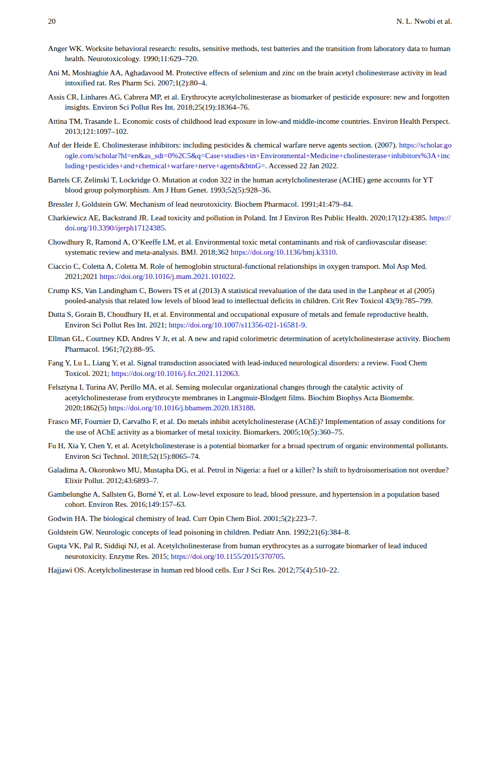20 N. L. Nwobi et al.
Anger WK. Worksite behavioral research: results, sensitive methods, test batteries and the transition from laboratory data to human health. Neurotoxicology. 1990;11:629–720.
Ani M, Moshtaghie AA, Aghadavood M. Protective effects of selenium and zinc on the brain acetyl cholinesterase activity in lead intoxified rat. Res Pharm Sci. 2007;1(2):80–4.
Assis CR, Linhares AG, Cabrera MP, et al. Erythrocyte acetylcholinesterase as biomarker of pesticide exposure: new and forgotten insights. Environ Sci Pollut Res Int. 2018;25(19):18364–76.
Attina TM, Trasande L. Economic costs of childhood lead exposure in low-and middle-income countries. Environ Health Perspect. 2013;121:1097–102.
Auf der Heide E. Cholinesterase inhibitors: including pesticides & chemical warfare nerve agents section. (2007). https://scholar.google.com/scholar?hl=en&as_sdt=0%2C5&q=Case+studies+in+Environmental+Medicine+cholinesterase+inhibitors%3A+including+pesticides+and+chemical+warfare+nerve+agents&btnG=. Accessed 22 Jan 2022.
Bartels CF, Zelinski T, Lockridge O. Mutation at codon 322 in the human acetylcholinesterase (ACHE) gene accounts for YT blood group polymorphism. Am J Hum Genet. 1993;52(5):928–36.
Bressler J, Goldstein GW. Mechanism of lead neurotoxicity. Biochem Pharmacol. 1991;41:479–84.
Charkiewicz AE, Backstrand JR. Lead toxicity and pollution in Poland. Int J Environ Res Public Health. 2020;17(12):4385. https://doi.org/10.3390/ijerph17124385.
Chowdhury R, Ramond A, O’Keeffe LM, et al. Environmental toxic metal contaminants and risk of cardiovascular disease: systematic review and meta-analysis. BMJ. 2018;362 https://doi.org/10.1136/bmj.k3310.
Ciaccio C, Coletta A, Coletta M. Role of hemoglobin structural-functional relationships in oxygen transport. Mol Asp Med. 2021;2021 https://doi.org/10.1016/j.mam.2021.101022.
Crump KS, Van Landingham C, Bowers TS et al (2013) A statistical reevaluation of the data used in the Lanphear et al (2005) pooled-analysis that related low levels of blood lead to intellectual deficits in children. Crit Rev Toxicol 43(9):785–799.
Dutta S, Gorain B, Choudhury H, et al. Environmental and occupational exposure of metals and female reproductive health. Environ Sci Pollut Res Int. 2021; https://doi.org/10.1007/s11356-021-16581-9.
Ellman GL, Courtney KD, Andres V Jr, et al. A new and rapid colorimetric determination of acetylcholinesterase activity. Biochem Pharmacol. 1961;7(2):88–95.
Fang Y, Lu L, Liang Y, et al. Signal transduction associated with lead-induced neurological disorders: a review. Food Chem Toxicol. 2021; https://doi.org/10.1016/j.fct.2021.112063.
Felsztyna I, Turina AV, Perillo MA, et al. Sensing molecular organizational changes through the catalytic activity of acetylcholinesterase from erythrocyte membranes in Langmuir-Blodgett films. Biochim Biophys Acta Biomembr. 2020;1862(5) https://doi.org/10.1016/j.bbamem.2020.183188.
Frasco MF, Fournier D, Carvalho F, et al. Do metals inhibit acetylcholinesterase (AChE)? Implementation of assay conditions for the use of AChE activity as a biomarker of metal toxicity. Biomarkers. 2005;10(5):360–75.
Fu H, Xia Y, Chen Y, et al. Acetylcholinesterase is a potential biomarker for a broad spectrum of organic environmental pollutants. Environ Sci Technol. 2018;52(15):8065–74.
Galadima A, Okoronkwo MU, Mustapha DG, et al. Petrol in Nigeria: a fuel or a killer? Is shift to hydroisomerisation not overdue? Elixir Pollut. 2012;43:6893–7.
Gambelunghe A, Sallsten G, Borné Y, et al. Low-level exposure to lead, blood pressure, and hypertension in a population based cohort. Environ Res. 2016;149:157–63.
Godwin HA. The biological chemistry of lead. Curr Opin Chem Biol. 2001;5(2):223–7.
Goldstein GW. Neurologic concepts of lead poisoning in children. Pediatr Ann. 1992;21(6):384–8.
Gupta VK, Pal R, Siddiqi NJ, et al. Acetylcholinesterase from human erythrocytes as a surrogate biomarker of lead induced neurotoxicity. Enzyme Res. 2015; https://doi.org/10.1155/2015/370705.
Hajjawi OS. Acetylcholinesterase in human red blood cells. Eur J Sci Res. 2012;75(4):510–22.